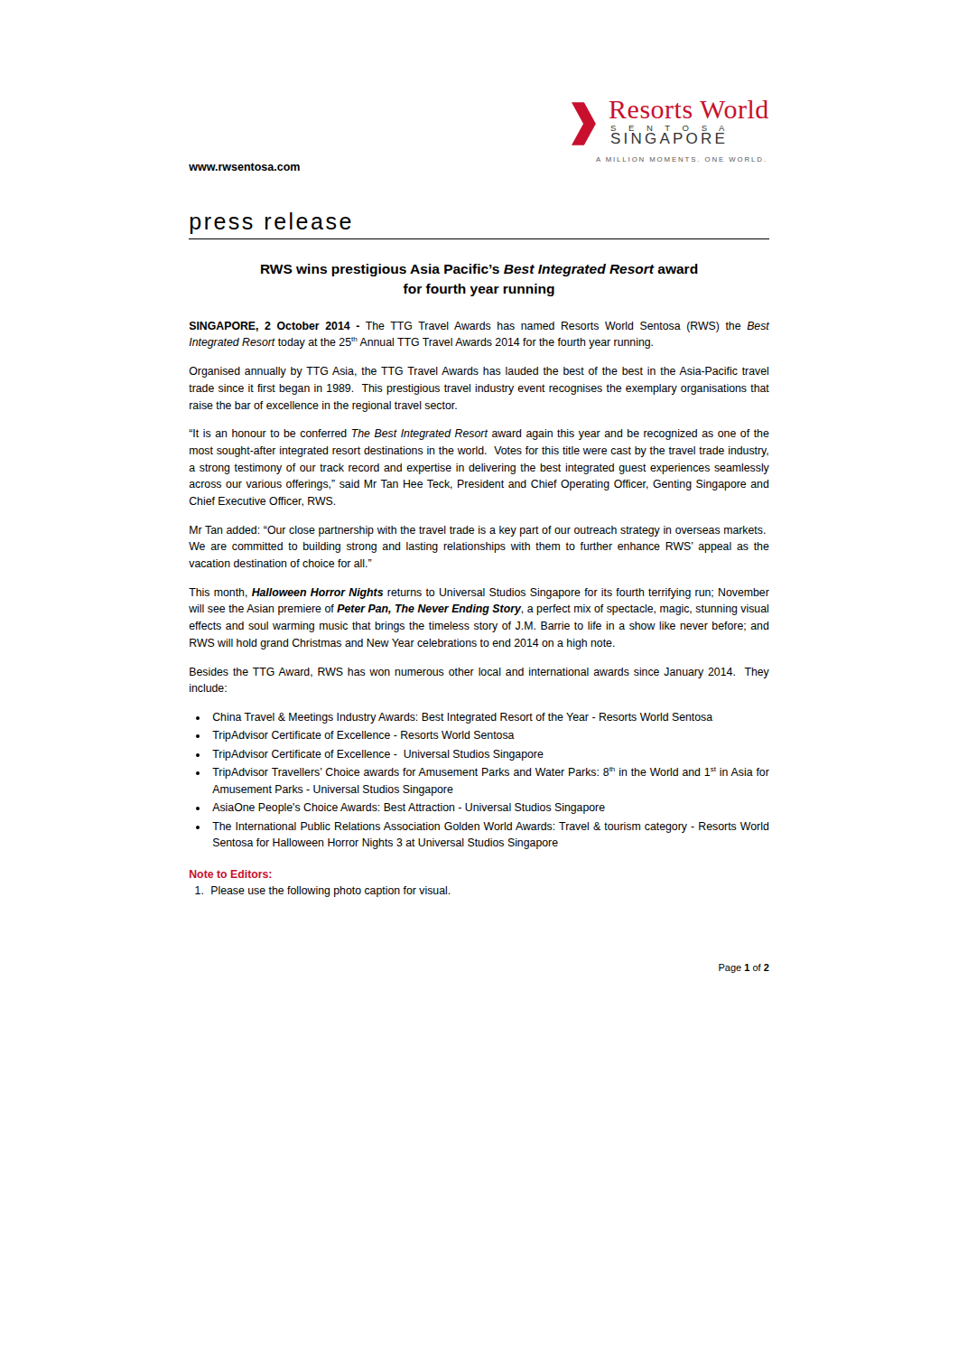❱
Resorts World
S E N T O S A
SINGAPORE
A MILLION MOMENTS. ONE WORLD.
www.rwsentosa.com
press release
RWS wins prestigious Asia Pacific’s Best Integrated Resort award
for fourth year running
SINGAPORE, 2 October 2014 - The TTG Travel Awards has named Resorts World Sentosa (RWS) the Best Integrated Resort today at the 25th Annual TTG Travel Awards 2014 for the fourth year running.
Organised annually by TTG Asia, the TTG Travel Awards has lauded the best of the best in the Asia-Pacific travel trade since it first began in 1989. This prestigious travel industry event recognises the exemplary organisations that raise the bar of excellence in the regional travel sector.
“It is an honour to be conferred The Best Integrated Resort award again this year and be recognized as one of the most sought-after integrated resort destinations in the world. Votes for this title were cast by the travel trade industry, a strong testimony of our track record and expertise in delivering the best integrated guest experiences seamlessly across our various offerings,” said Mr Tan Hee Teck, President and Chief Operating Officer, Genting Singapore and Chief Executive Officer, RWS.
Mr Tan added: “Our close partnership with the travel trade is a key part of our outreach strategy in overseas markets. We are committed to building strong and lasting relationships with them to further enhance RWS’ appeal as the vacation destination of choice for all.”
This month, Halloween Horror Nights returns to Universal Studios Singapore for its fourth terrifying run; November will see the Asian premiere of Peter Pan, The Never Ending Story, a perfect mix of spectacle, magic, stunning visual effects and soul warming music that brings the timeless story of J.M. Barrie to life in a show like never before; and RWS will hold grand Christmas and New Year celebrations to end 2014 on a high note.
Besides the TTG Award, RWS has won numerous other local and international awards since January 2014. They include:
China Travel & Meetings Industry Awards: Best Integrated Resort of the Year - Resorts World Sentosa
TripAdvisor Certificate of Excellence - Resorts World Sentosa
TripAdvisor Certificate of Excellence - Universal Studios Singapore
TripAdvisor Travellers’ Choice awards for Amusement Parks and Water Parks: 8th in the World and 1st in Asia for Amusement Parks - Universal Studios Singapore
AsiaOne People's Choice Awards: Best Attraction - Universal Studios Singapore
The International Public Relations Association Golden World Awards: Travel & tourism category - Resorts World Sentosa for Halloween Horror Nights 3 at Universal Studios Singapore
Note to Editors:
Please use the following photo caption for visual.
Page 1 of 2